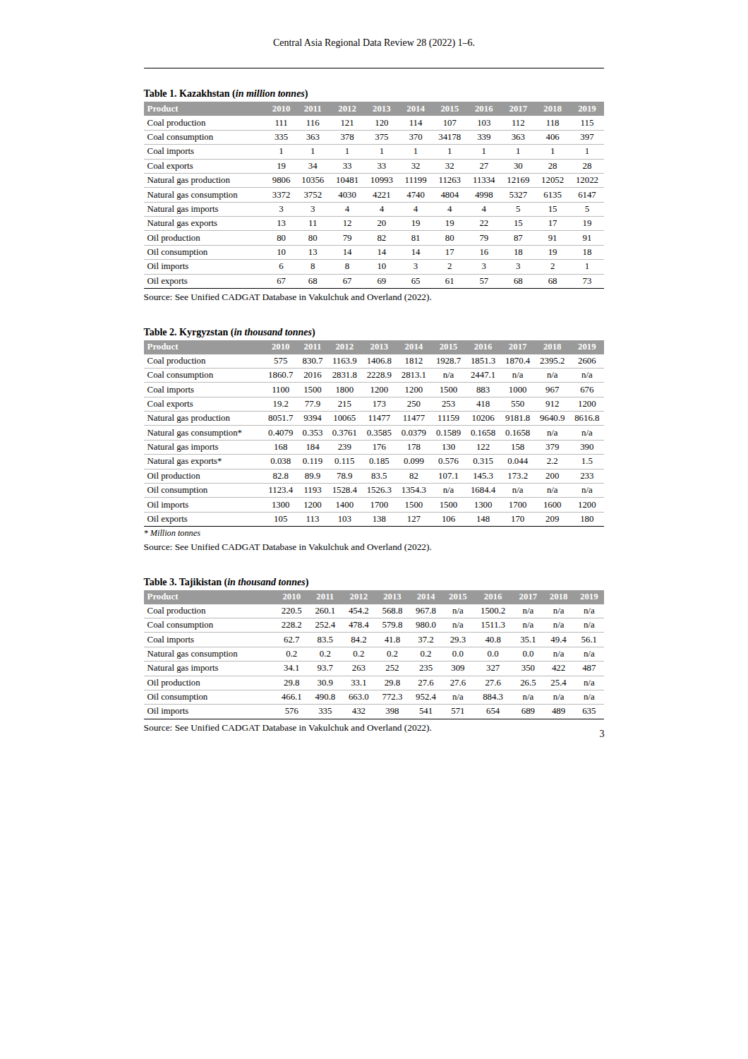Central Asia Regional Data Review 28 (2022) 1–6.
Table 1. Kazakhstan (in million tonnes)
| Product | 2010 | 2011 | 2012 | 2013 | 2014 | 2015 | 2016 | 2017 | 2018 | 2019 |
| --- | --- | --- | --- | --- | --- | --- | --- | --- | --- | --- |
| Coal production | 111 | 116 | 121 | 120 | 114 | 107 | 103 | 112 | 118 | 115 |
| Coal consumption | 335 | 363 | 378 | 375 | 370 | 34178 | 339 | 363 | 406 | 397 |
| Coal imports | 1 | 1 | 1 | 1 | 1 | 1 | 1 | 1 | 1 | 1 |
| Coal exports | 19 | 34 | 33 | 33 | 32 | 32 | 27 | 30 | 28 | 28 |
| Natural gas production | 9806 | 10356 | 10481 | 10993 | 11199 | 11263 | 11334 | 12169 | 12052 | 12022 |
| Natural gas consumption | 3372 | 3752 | 4030 | 4221 | 4740 | 4804 | 4998 | 5327 | 6135 | 6147 |
| Natural gas imports | 3 | 3 | 4 | 4 | 4 | 4 | 4 | 5 | 15 | 5 |
| Natural gas exports | 13 | 11 | 12 | 20 | 19 | 19 | 22 | 15 | 17 | 19 |
| Oil production | 80 | 80 | 79 | 82 | 81 | 80 | 79 | 87 | 91 | 91 |
| Oil consumption | 10 | 13 | 14 | 14 | 14 | 17 | 16 | 18 | 19 | 18 |
| Oil imports | 6 | 8 | 8 | 10 | 3 | 2 | 3 | 3 | 2 | 1 |
| Oil exports | 67 | 68 | 67 | 69 | 65 | 61 | 57 | 68 | 68 | 73 |
Source: See Unified CADGAT Database in Vakulchuk and Overland (2022).
Table 2. Kyrgyzstan (in thousand tonnes)
| Product | 2010 | 2011 | 2012 | 2013 | 2014 | 2015 | 2016 | 2017 | 2018 | 2019 |
| --- | --- | --- | --- | --- | --- | --- | --- | --- | --- | --- |
| Coal production | 575 | 830.7 | 1163.9 | 1406.8 | 1812 | 1928.7 | 1851.3 | 1870.4 | 2395.2 | 2606 |
| Coal consumption | 1860.7 | 2016 | 2831.8 | 2228.9 | 2813.1 | n/a | 2447.1 | n/a | n/a | n/a |
| Coal imports | 1100 | 1500 | 1800 | 1200 | 1200 | 1500 | 883 | 1000 | 967 | 676 |
| Coal exports | 19.2 | 77.9 | 215 | 173 | 250 | 253 | 418 | 550 | 912 | 1200 |
| Natural gas production | 8051.7 | 9394 | 10065 | 11477 | 11477 | 11159 | 10206 | 9181.8 | 9640.9 | 8616.8 |
| Natural gas consumption* | 0.4079 | 0.353 | 0.3761 | 0.3585 | 0.0379 | 0.1589 | 0.1658 | 0.1658 | n/a | n/a |
| Natural gas imports | 168 | 184 | 239 | 176 | 178 | 130 | 122 | 158 | 379 | 390 |
| Natural gas exports* | 0.038 | 0.119 | 0.115 | 0.185 | 0.099 | 0.576 | 0.315 | 0.044 | 2.2 | 1.5 |
| Oil production | 82.8 | 89.9 | 78.9 | 83.5 | 82 | 107.1 | 145.3 | 173.2 | 200 | 233 |
| Oil consumption | 1123.4 | 1193 | 1528.4 | 1526.3 | 1354.3 | n/a | 1684.4 | n/a | n/a | n/a |
| Oil imports | 1300 | 1200 | 1400 | 1700 | 1500 | 1500 | 1300 | 1700 | 1600 | 1200 |
| Oil exports | 105 | 113 | 103 | 138 | 127 | 106 | 148 | 170 | 209 | 180 |
* Million tonnes
Source: See Unified CADGAT Database in Vakulchuk and Overland (2022).
Table 3. Tajikistan (in thousand tonnes)
| Product | 2010 | 2011 | 2012 | 2013 | 2014 | 2015 | 2016 | 2017 | 2018 | 2019 |
| --- | --- | --- | --- | --- | --- | --- | --- | --- | --- | --- |
| Coal production | 220.5 | 260.1 | 454.2 | 568.8 | 967.8 | n/a | 1500.2 | n/a | n/a | n/a |
| Coal consumption | 228.2 | 252.4 | 478.4 | 579.8 | 980.0 | n/a | 1511.3 | n/a | n/a | n/a |
| Coal imports | 62.7 | 83.5 | 84.2 | 41.8 | 37.2 | 29.3 | 40.8 | 35.1 | 49.4 | 56.1 |
| Natural gas consumption | 0.2 | 0.2 | 0.2 | 0.2 | 0.2 | 0.0 | 0.0 | 0.0 | n/a | n/a |
| Natural gas imports | 34.1 | 93.7 | 263 | 252 | 235 | 309 | 327 | 350 | 422 | 487 |
| Oil production | 29.8 | 30.9 | 33.1 | 29.8 | 27.6 | 27.6 | 27.6 | 26.5 | 25.4 | n/a |
| Oil consumption | 466.1 | 490.8 | 663.0 | 772.3 | 952.4 | n/a | 884.3 | n/a | n/a | n/a |
| Oil imports | 576 | 335 | 432 | 398 | 541 | 571 | 654 | 689 | 489 | 635 |
Source: See Unified CADGAT Database in Vakulchuk and Overland (2022).
3